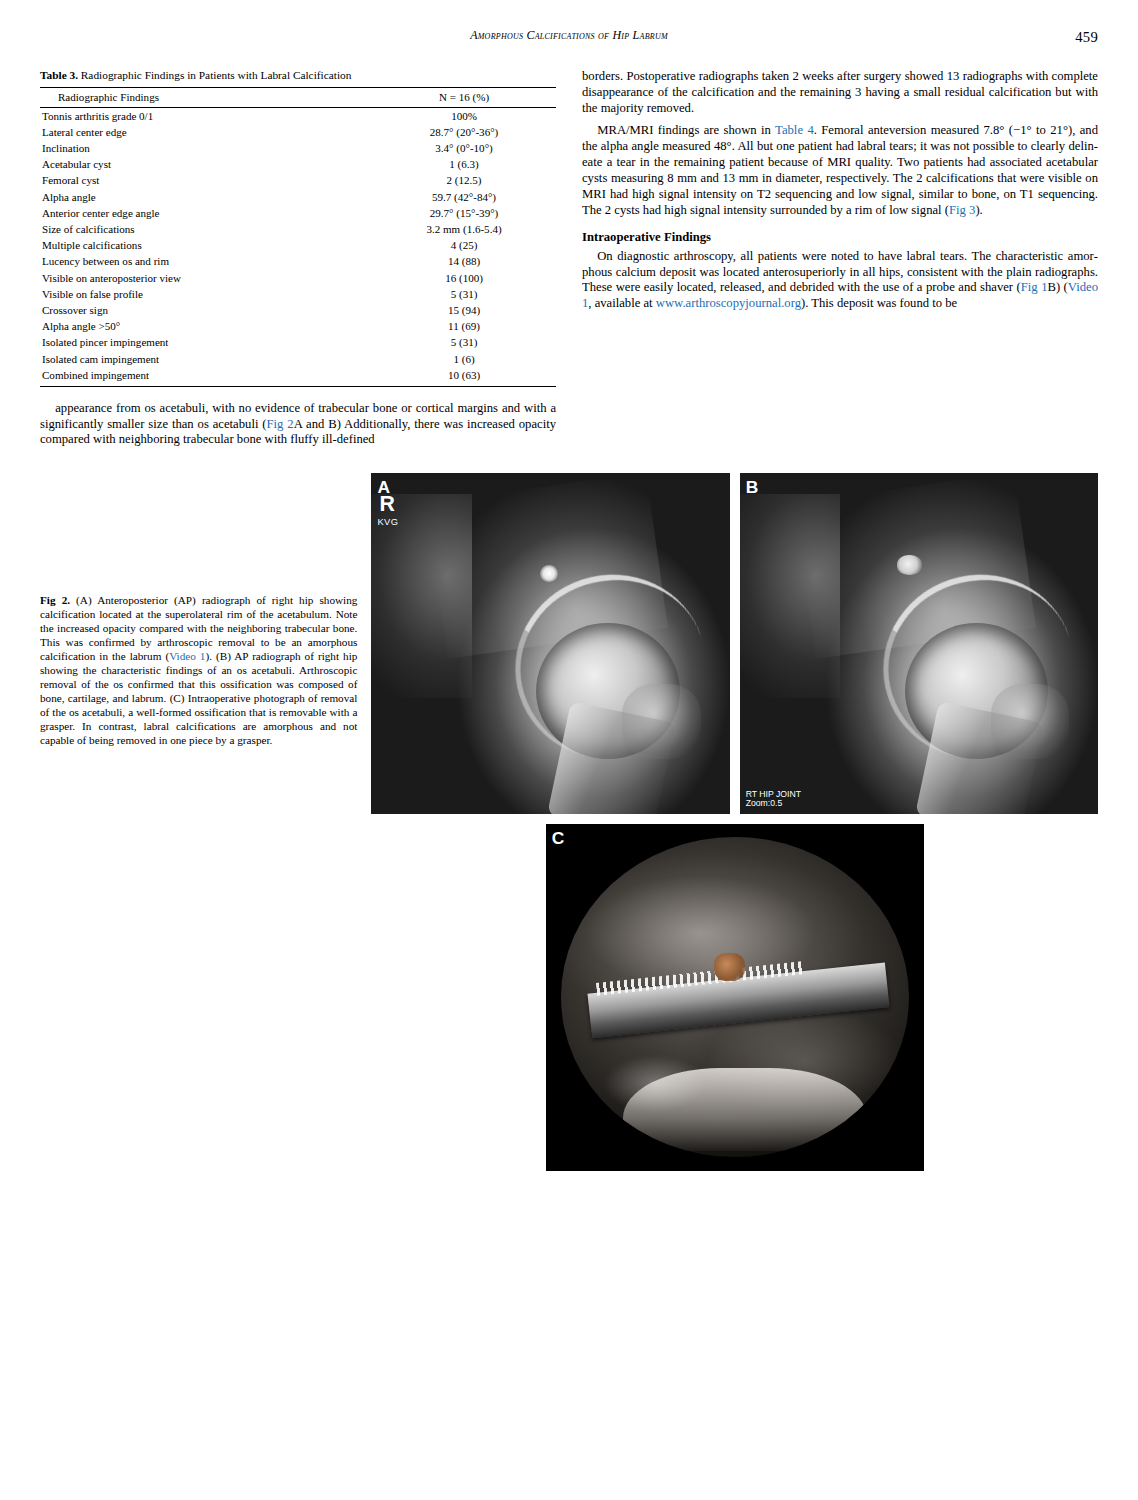Amorphous Calcifications of Hip Labrum 459
Table 3. Radiographic Findings in Patients with Labral Calcification
| Radiographic Findings | N = 16 (%) |
| --- | --- |
| Tonnis arthritis grade 0/1 | 100% |
| Lateral center edge | 28.7° (20°-36°) |
| Inclination | 3.4° (0°-10°) |
| Acetabular cyst | 1 (6.3) |
| Femoral cyst | 2 (12.5) |
| Alpha angle | 59.7 (42°-84°) |
| Anterior center edge angle | 29.7° (15°-39°) |
| Size of calcifications | 3.2 mm (1.6-5.4) |
| Multiple calcifications | 4 (25) |
| Lucency between os and rim | 14 (88) |
| Visible on anteroposterior view | 16 (100) |
| Visible on false profile | 5 (31) |
| Crossover sign | 15 (94) |
| Alpha angle >50° | 11 (69) |
| Isolated pincer impingement | 5 (31) |
| Isolated cam impingement | 1 (6) |
| Combined impingement | 10 (63) |
appearance from os acetabuli, with no evidence of trabecular bone or cortical margins and with a significantly smaller size than os acetabuli (Fig 2 A and B) Additionally, there was increased opacity compared with neighboring trabecular bone with fluffy ill-defined
borders. Postoperative radiographs taken 2 weeks after surgery showed 13 radiographs with complete disappearance of the calcification and the remaining 3 having a small residual calcification but with the majority removed.
MRA/MRI findings are shown in Table 4. Femoral anteversion measured 7.8° (−1° to 21°), and the alpha angle measured 48°. All but one patient had labral tears; it was not possible to clearly delineate a tear in the remaining patient because of MRI quality. Two patients had associated acetabular cysts measuring 8 mm and 13 mm in diameter, respectively. The 2 calcifications that were visible on MRI had high signal intensity on T2 sequencing and low signal, similar to bone, on T1 sequencing. The 2 cysts had high signal intensity surrounded by a rim of low signal (Fig 3).
Intraoperative Findings
On diagnostic arthroscopy, all patients were noted to have labral tears. The characteristic amorphous calcium deposit was located anterosuperiorly in all hips, consistent with the plain radiographs. These were easily located, released, and debrided with the use of a probe and shaver (Fig 1 B) (Video 1, available at www.arthroscopyjournal.org). This deposit was found to be
Fig 2. (A) Anteroposterior (AP) radiograph of right hip showing calcification located at the superolateral rim of the acetabulum. Note the increased opacity compared with the neighboring trabecular bone. This was confirmed by arthroscopic removal to be an amorphous calcification in the labrum (Video 1). (B) AP radiograph of right hip showing the characteristic findings of an os acetabuli. Arthroscopic removal of the os confirmed that this ossification was composed of bone, cartilage, and labrum. (C) Intraoperative photograph of removal of the os acetabuli, a well-formed ossification that is removable with a grasper. In contrast, labral calcifications are amorphous and not capable of being removed in one piece by a grasper.
A R KVG
B RT HIP JOINT Zoom:0.5
C